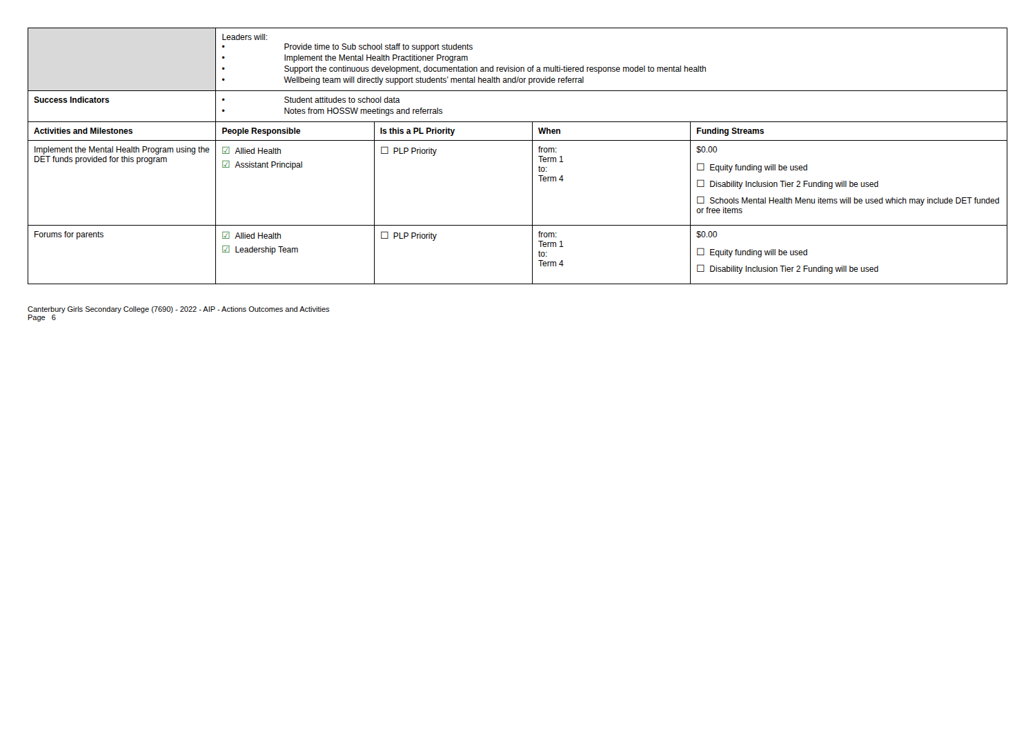| | Leaders will: Provide time to Sub school staff to support students Implement the Mental Health Practitioner Program Support the continuous development, documentation and revision of a multi-tiered response model to mental health Wellbeing team will directly support students’ mental health and/or provide referral |
| Success Indicators | Student attitudes to school data Notes from HOSSW meetings and referrals |
| Activities and Milestones | People Responsible | Is this a PL Priority | When | Funding Streams |
| Implement the Mental Health Program using the DET funds provided for this program | Allied Health Assistant Principal | PLP Priority | from: Term 1 to: Term 4 | $0.00 Equity funding will be used Disability Inclusion Tier 2 Funding will be used Schools Mental Health Menu items will be used which may include DET funded or free items |
| Forums for parents | Allied Health Leadership Team | PLP Priority | from: Term 1 to: Term 4 | $0.00 Equity funding will be used Disability Inclusion Tier 2 Funding will be used |
Canterbury Girls Secondary College (7690) - 2022 - AIP - Actions Outcomes and Activities
Page 6